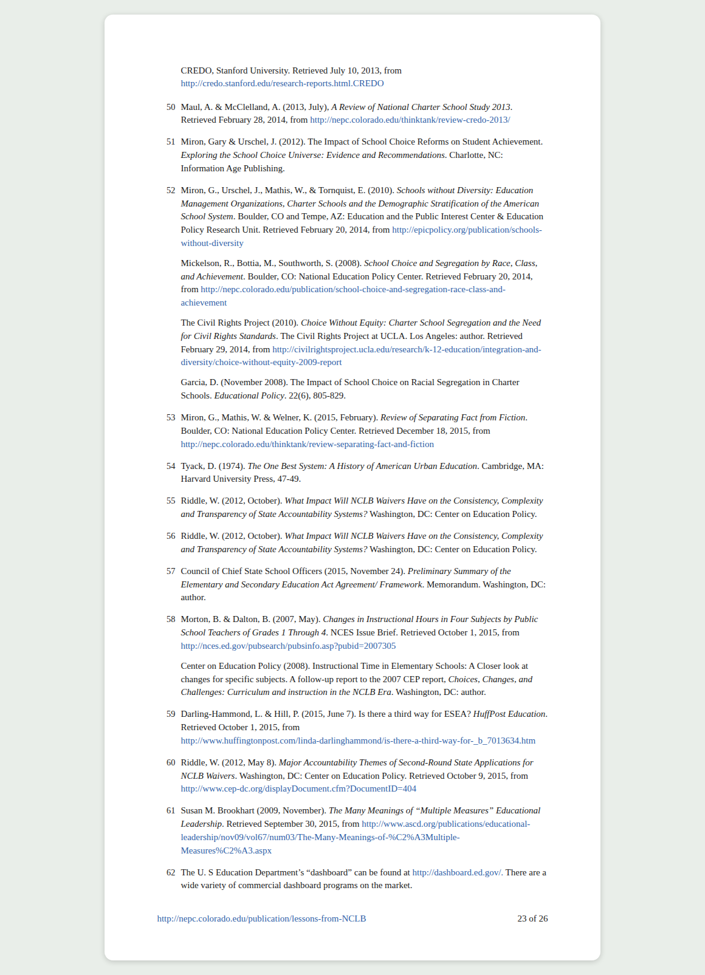CREDO, Stanford University. Retrieved July 10, 2013, from
http://credo.stanford.edu/research-reports.html.CREDO
50 Maul, A. & McClelland, A. (2013, July), A Review of National Charter School Study 2013. Retrieved February 28, 2014, from http://nepc.colorado.edu/thinktank/review-credo-2013/
51 Miron, Gary & Urschel, J. (2012). The Impact of School Choice Reforms on Student Achievement. Exploring the School Choice Universe: Evidence and Recommendations. Charlotte, NC: Information Age Publishing.
52 Miron, G., Urschel, J., Mathis, W., & Tornquist, E. (2010). Schools without Diversity: Education Management Organizations, Charter Schools and the Demographic Stratification of the American School System. Boulder, CO and Tempe, AZ: Education and the Public Interest Center & Education Policy Research Unit. Retrieved February 20, 2014, from http://epicpolicy.org/publication/schools-without-diversity
Mickelson, R., Bottia, M., Southworth, S. (2008). School Choice and Segregation by Race, Class, and Achievement. Boulder, CO: National Education Policy Center. Retrieved February 20, 2014, from http://nepc.colorado.edu/publication/school-choice-and-segregation-race-class-and-achievement
The Civil Rights Project (2010). Choice Without Equity: Charter School Segregation and the Need for Civil Rights Standards. The Civil Rights Project at UCLA. Los Angeles: author. Retrieved February 29, 2014, from http://civilrightsproject.ucla.edu/research/k-12-education/integration-and-diversity/choice-without-equity-2009-report
Garcia, D. (November 2008). The Impact of School Choice on Racial Segregation in Charter Schools. Educational Policy. 22(6), 805-829.
53 Miron, G., Mathis, W. & Welner, K. (2015, February). Review of Separating Fact from Fiction. Boulder, CO: National Education Policy Center. Retrieved December 18, 2015, from http://nepc.colorado.edu/thinktank/review-separating-fact-and-fiction
54 Tyack, D. (1974). The One Best System: A History of American Urban Education. Cambridge, MA: Harvard University Press, 47-49.
55 Riddle, W. (2012, October). What Impact Will NCLB Waivers Have on the Consistency, Complexity and Transparency of State Accountability Systems? Washington, DC: Center on Education Policy.
56 Riddle, W. (2012, October). What Impact Will NCLB Waivers Have on the Consistency, Complexity and Transparency of State Accountability Systems? Washington, DC: Center on Education Policy.
57 Council of Chief State School Officers (2015, November 24). Preliminary Summary of the Elementary and Secondary Education Act Agreement/ Framework. Memorandum. Washington, DC: author.
58 Morton, B. & Dalton, B. (2007, May). Changes in Instructional Hours in Four Subjects by Public School Teachers of Grades 1 Through 4. NCES Issue Brief. Retrieved October 1, 2015, from http://nces.ed.gov/pubsearch/pubsinfo.asp?pubid=2007305
Center on Education Policy (2008). Instructional Time in Elementary Schools: A Closer look at changes for specific subjects. A follow-up report to the 2007 CEP report, Choices, Changes, and Challenges: Curriculum and instruction in the NCLB Era. Washington, DC: author.
59 Darling-Hammond, L. & Hill, P. (2015, June 7). Is there a third way for ESEA? HuffPost Education. Retrieved October 1, 2015, from
http://www.huffingtonpost.com/linda-darlinghammond/is-there-a-third-way-for-_b_7013634.htm
60 Riddle, W. (2012, May 8). Major Accountability Themes of Second-Round State Applications for NCLB Waivers. Washington, DC: Center on Education Policy. Retrieved October 9, 2015, from http://www.cep-dc.org/displayDocument.cfm?DocumentID=404
61 Susan M. Brookhart (2009, November). The Many Meanings of “Multiple Measures” Educational Leadership. Retrieved September 30, 2015, from http://www.ascd.org/publications/educational-leadership/nov09/vol67/num03/The-Many-Meanings-of-%C2%A3Multiple-Measures%C2%A3.aspx
62 The U. S Education Department’s “dashboard” can be found at http://dashboard.ed.gov/. There are a wide variety of commercial dashboard programs on the market.
http://nepc.colorado.edu/publication/lessons-from-NCLB
23 of 26